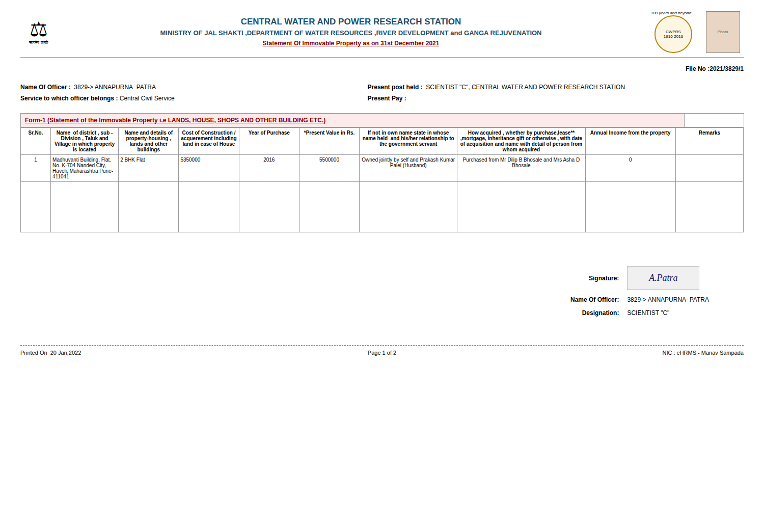| ⚖ सत्यमेव जयते | CENTRAL WATER AND POWER RESEARCH STATION MINISTRY OF JAL SHAKTI ,DEPARTMENT OF WATER RESOURCES ,RIVER DEVELOPMENT and GANGA REJUVENATION Statement Of Immovable Property as on 31st December 2021 | 100 years and beyond ... CWPRS 1916-2016 | Photo |
File No :2021/3829/1
| Name Of Officer : 3829-> ANNAPURNA PATRA | Present post held : SCIENTIST "C", CENTRAL WATER AND POWER RESEARCH STATION |
| Service to which officer belongs : Central Civil Service | Present Pay : |
Form-1 (Statement of the Immovable Property i.e LANDS, HOUSE, SHOPS AND OTHER BUILDING ETC.)
| Sr.No. | Name of district , sub - Division , Taluk and Village in which property is located | Name and details of property-housing , lands and other buildings | Cost of Construction / acquerement including land in case of House | Year of Purchase | *Present Value in Rs. | If not in own name state in whose name held and his/her relationship to the government servant | How acquired , whether by purchase,lease** ,mortgage, inheritance gift or otherwise , with date of acquisition and name with detail of person from whom acquired | Annual Income from the property | Remarks |
| --- | --- | --- | --- | --- | --- | --- | --- | --- | --- |
| 1 | Madhuvanti Building, Flat. No. K-704 Nanded City, Haveli, Maharashtra Pune-411041 | 2 BHK Flat | 5350000 | 2016 | 5500000 | Owned jointly by self and Prakash Kumar Palei (Husband) | Purchased from Mr Dilip B Bhosale and Mrs Asha D Bhosale | 0 | |
| Signature: | A.Patra |
| Name Of Officer: | 3829-> ANNAPURNA PATRA |
| Designation: | SCIENTIST "C" |
| Printed On 20 Jan,2022 | Page 1 of 2 | NIC : eHRMS - Manav Sampada |